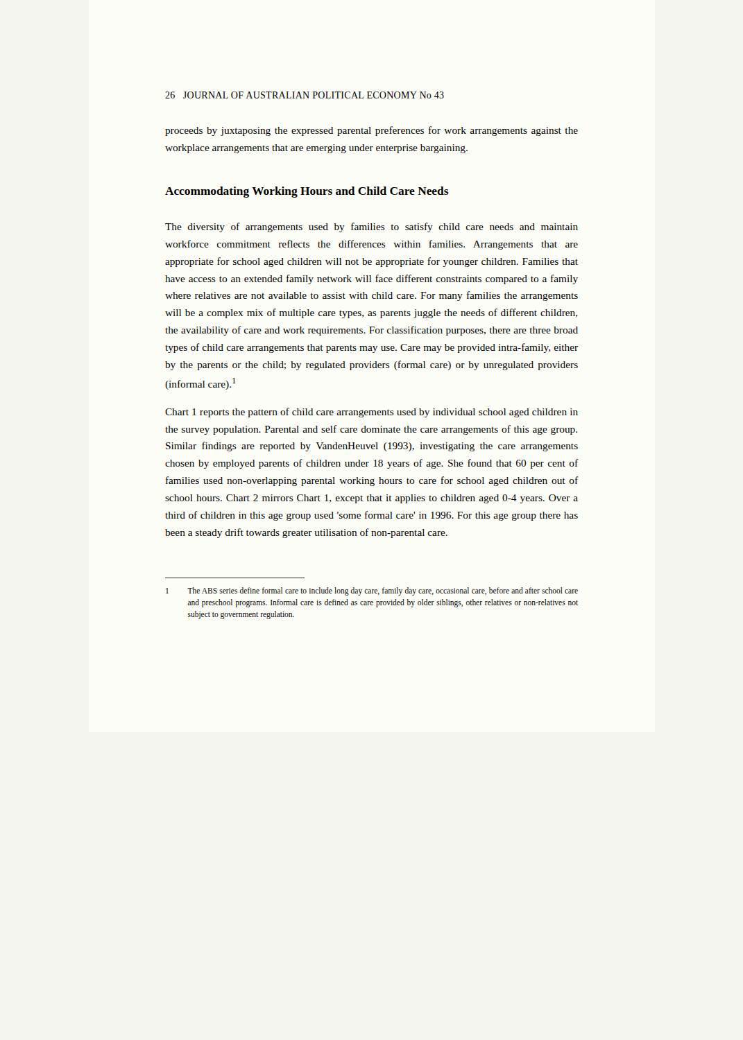26 JOURNAL OF AUSTRALIAN POLITICAL ECONOMY No 43
proceeds by juxtaposing the expressed parental preferences for work arrangements against the workplace arrangements that are emerging under enterprise bargaining.
Accommodating Working Hours and Child Care Needs
The diversity of arrangements used by families to satisfy child care needs and maintain workforce commitment reflects the differences within families. Arrangements that are appropriate for school aged children will not be appropriate for younger children. Families that have access to an extended family network will face different constraints compared to a family where relatives are not available to assist with child care. For many families the arrangements will be a complex mix of multiple care types, as parents juggle the needs of different children, the availability of care and work requirements. For classification purposes, there are three broad types of child care arrangements that parents may use. Care may be provided intra-family, either by the parents or the child; by regulated providers (formal care) or by unregulated providers (informal care).1
Chart 1 reports the pattern of child care arrangements used by individual school aged children in the survey population. Parental and self care dominate the care arrangements of this age group. Similar findings are reported by VandenHeuvel (1993), investigating the care arrangements chosen by employed parents of children under 18 years of age. She found that 60 per cent of families used non-overlapping parental working hours to care for school aged children out of school hours. Chart 2 mirrors Chart 1, except that it applies to children aged 0-4 years. Over a third of children in this age group used 'some formal care' in 1996. For this age group there has been a steady drift towards greater utilisation of non-parental care.
1 The ABS series define formal care to include long day care, family day care, occasional care, before and after school care and preschool programs. Informal care is defined as care provided by older siblings, other relatives or non-relatives not subject to government regulation.